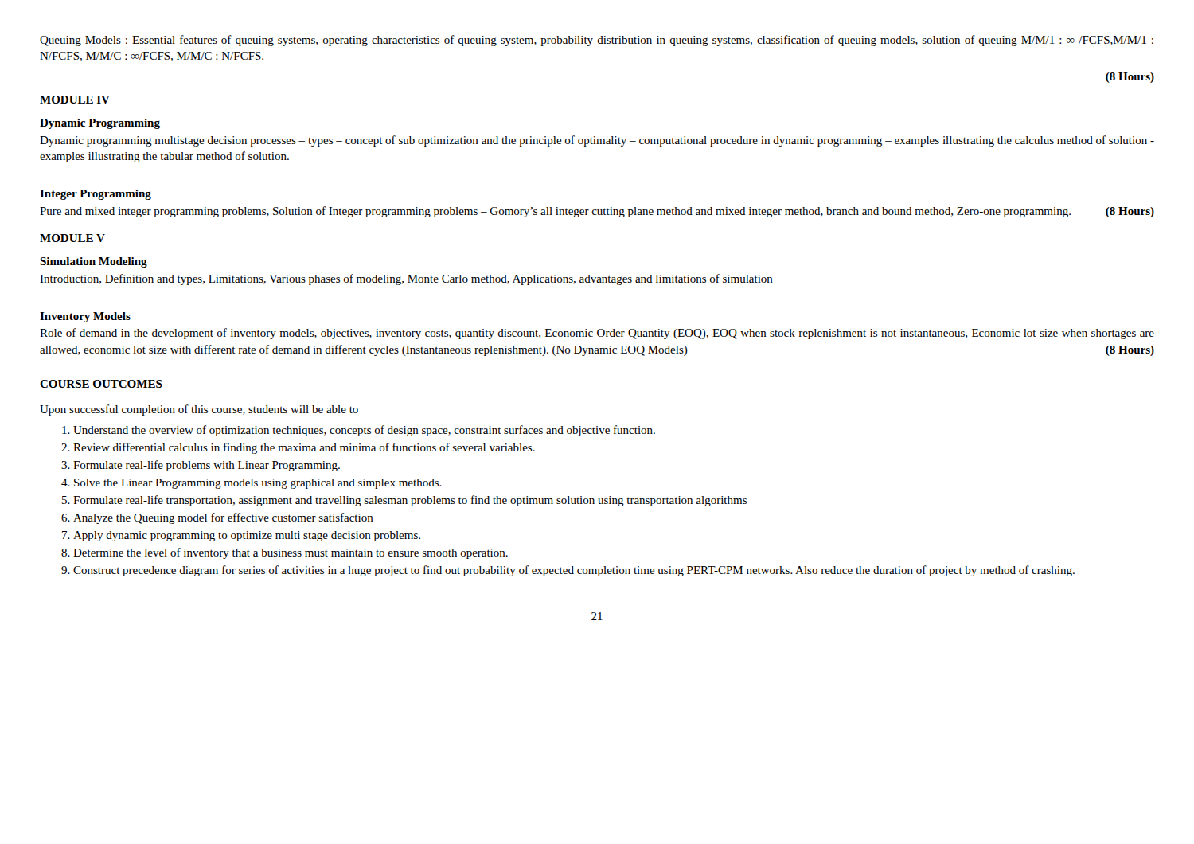Queuing Models : Essential features of queuing systems, operating characteristics of queuing system, probability distribution in queuing systems, classification of queuing models, solution of queuing M/M/1 : ∞ /FCFS,M/M/1 : N/FCFS, M/M/C : ∞/FCFS, M/M/C : N/FCFS.
(8 Hours)
MODULE IV
Dynamic Programming
Dynamic programming multistage decision processes – types – concept of sub optimization and the principle of optimality – computational procedure in dynamic programming – examples illustrating the calculus method of solution - examples illustrating the tabular method of solution.
Integer Programming
Pure and mixed integer programming problems, Solution of Integer programming problems – Gomory’s all integer cutting plane method and mixed integer method, branch and bound method, Zero-one programming. (8 Hours)
MODULE V
Simulation Modeling
Introduction, Definition and types, Limitations, Various phases of modeling, Monte Carlo method, Applications, advantages and limitations of simulation
Inventory Models
Role of demand in the development of inventory models, objectives, inventory costs, quantity discount, Economic Order Quantity (EOQ), EOQ when stock replenishment is not instantaneous, Economic lot size when shortages are allowed, economic lot size with different rate of demand in different cycles (Instantaneous replenishment). (No Dynamic EOQ Models) (8 Hours)
COURSE OUTCOMES
Upon successful completion of this course, students will be able to
Understand the overview of optimization techniques, concepts of design space, constraint surfaces and objective function.
Review differential calculus in finding the maxima and minima of functions of several variables.
Formulate real-life problems with Linear Programming.
Solve the Linear Programming models using graphical and simplex methods.
Formulate real-life transportation, assignment and travelling salesman problems to find the optimum solution using transportation algorithms
Analyze the Queuing model for effective customer satisfaction
Apply dynamic programming to optimize multi stage decision problems.
Determine the level of inventory that a business must maintain to ensure smooth operation.
Construct precedence diagram for series of activities in a huge project to find out probability of expected completion time using PERT-CPM networks. Also reduce the duration of project by method of crashing.
21